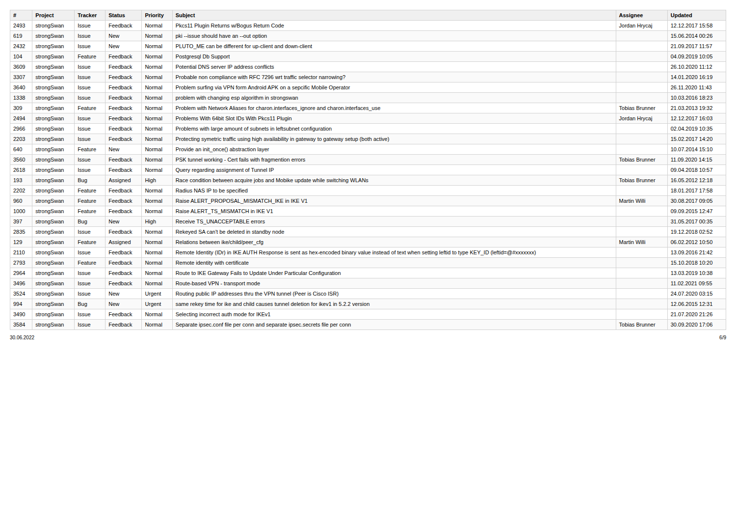| # | Project | Tracker | Status | Priority | Subject | Assignee | Updated |
| --- | --- | --- | --- | --- | --- | --- | --- |
| 2493 | strongSwan | Issue | Feedback | Normal | Pkcs11 Plugin Returns w/Bogus Return Code | Jordan Hrycaj | 12.12.2017 15:58 |
| 619 | strongSwan | Issue | New | Normal | pki --issue should have an --out option | | 15.06.2014 00:26 |
| 2432 | strongSwan | Issue | New | Normal | PLUTO_ME can be different for up-client and down-client | | 21.09.2017 11:57 |
| 104 | strongSwan | Feature | Feedback | Normal | Postgresql Db Support | | 04.09.2019 10:05 |
| 3609 | strongSwan | Issue | Feedback | Normal | Potential DNS server IP address conflicts | | 26.10.2020 11:12 |
| 3307 | strongSwan | Issue | Feedback | Normal | Probable non compliance with RFC 7296 wrt traffic selector narrowing? | | 14.01.2020 16:19 |
| 3640 | strongSwan | Issue | Feedback | Normal | Problem surfing via VPN form Android APK on a sepcific Mobile Operator | | 26.11.2020 11:43 |
| 1338 | strongSwan | Issue | Feedback | Normal | problem with changing esp algorithm in strongswan | | 10.03.2016 18:23 |
| 309 | strongSwan | Feature | Feedback | Normal | Problem with Network Aliases for charon.interfaces_ignore and charon.interfaces_use | Tobias Brunner | 21.03.2013 19:32 |
| 2494 | strongSwan | Issue | Feedback | Normal | Problems With 64bit Slot IDs With Pkcs11 Plugin | Jordan Hrycaj | 12.12.2017 16:03 |
| 2966 | strongSwan | Issue | Feedback | Normal | Problems with large amount of subnets in leftsubnet configuration | | 02.04.2019 10:35 |
| 2203 | strongSwan | Issue | Feedback | Normal | Protecting symetric traffic using high availability in gateway to gateway setup (both active) | | 15.02.2017 14:20 |
| 640 | strongSwan | Feature | New | Normal | Provide an init_once() abstraction layer | | 10.07.2014 15:10 |
| 3560 | strongSwan | Issue | Feedback | Normal | PSK tunnel working - Cert fails with fragmention errors | Tobias Brunner | 11.09.2020 14:15 |
| 2618 | strongSwan | Issue | Feedback | Normal | Query regarding assignment of Tunnel IP | | 09.04.2018 10:57 |
| 193 | strongSwan | Bug | Assigned | High | Race condition between acquire jobs and Mobike update while switching WLANs | Tobias Brunner | 16.05.2012 12:18 |
| 2202 | strongSwan | Feature | Feedback | Normal | Radius NAS IP to be specified | | 18.01.2017 17:58 |
| 960 | strongSwan | Feature | Feedback | Normal | Raise ALERT_PROPOSAL_MISMATCH_IKE in IKE V1 | Martin Willi | 30.08.2017 09:05 |
| 1000 | strongSwan | Feature | Feedback | Normal | Raise ALERT_TS_MISMATCH in IKE V1 | | 09.09.2015 12:47 |
| 397 | strongSwan | Bug | New | High | Receive TS_UNACCEPTABLE errors | | 31.05.2017 00:35 |
| 2835 | strongSwan | Issue | Feedback | Normal | Rekeyed SA can't be deleted in standby node | | 19.12.2018 02:52 |
| 129 | strongSwan | Feature | Assigned | Normal | Relations between ike/child/peer_cfg | Martin Willi | 06.02.2012 10:50 |
| 2110 | strongSwan | Issue | Feedback | Normal | Remote Identity (IDr) in IKE AUTH Response is sent as hex-encoded binary value instead of text when setting leftid to type KEY_ID (leftid=@#xxxxxxx) | | 13.09.2016 21:42 |
| 2793 | strongSwan | Feature | Feedback | Normal | Remote identity with certificate | | 15.10.2018 10:20 |
| 2964 | strongSwan | Issue | Feedback | Normal | Route to IKE Gateway Fails to Update Under Particular Configuration | | 13.03.2019 10:38 |
| 3496 | strongSwan | Issue | Feedback | Normal | Route-based VPN - transport mode | | 11.02.2021 09:55 |
| 3524 | strongSwan | Issue | New | Urgent | Routing public IP addresses thru the VPN tunnel (Peer is Cisco ISR) | | 24.07.2020 03:15 |
| 994 | strongSwan | Bug | New | Urgent | same rekey time for ike and child causes tunnel deletion for ikev1 in 5.2.2 version | | 12.06.2015 12:31 |
| 3490 | strongSwan | Issue | Feedback | Normal | Selecting incorrect auth mode for IKEv1 | | 21.07.2020 21:26 |
| 3584 | strongSwan | Issue | Feedback | Normal | Separate ipsec.conf file per conn and separate ipsec.secrets file per conn | Tobias Brunner | 30.09.2020 17:06 |
30.06.2022 6/9